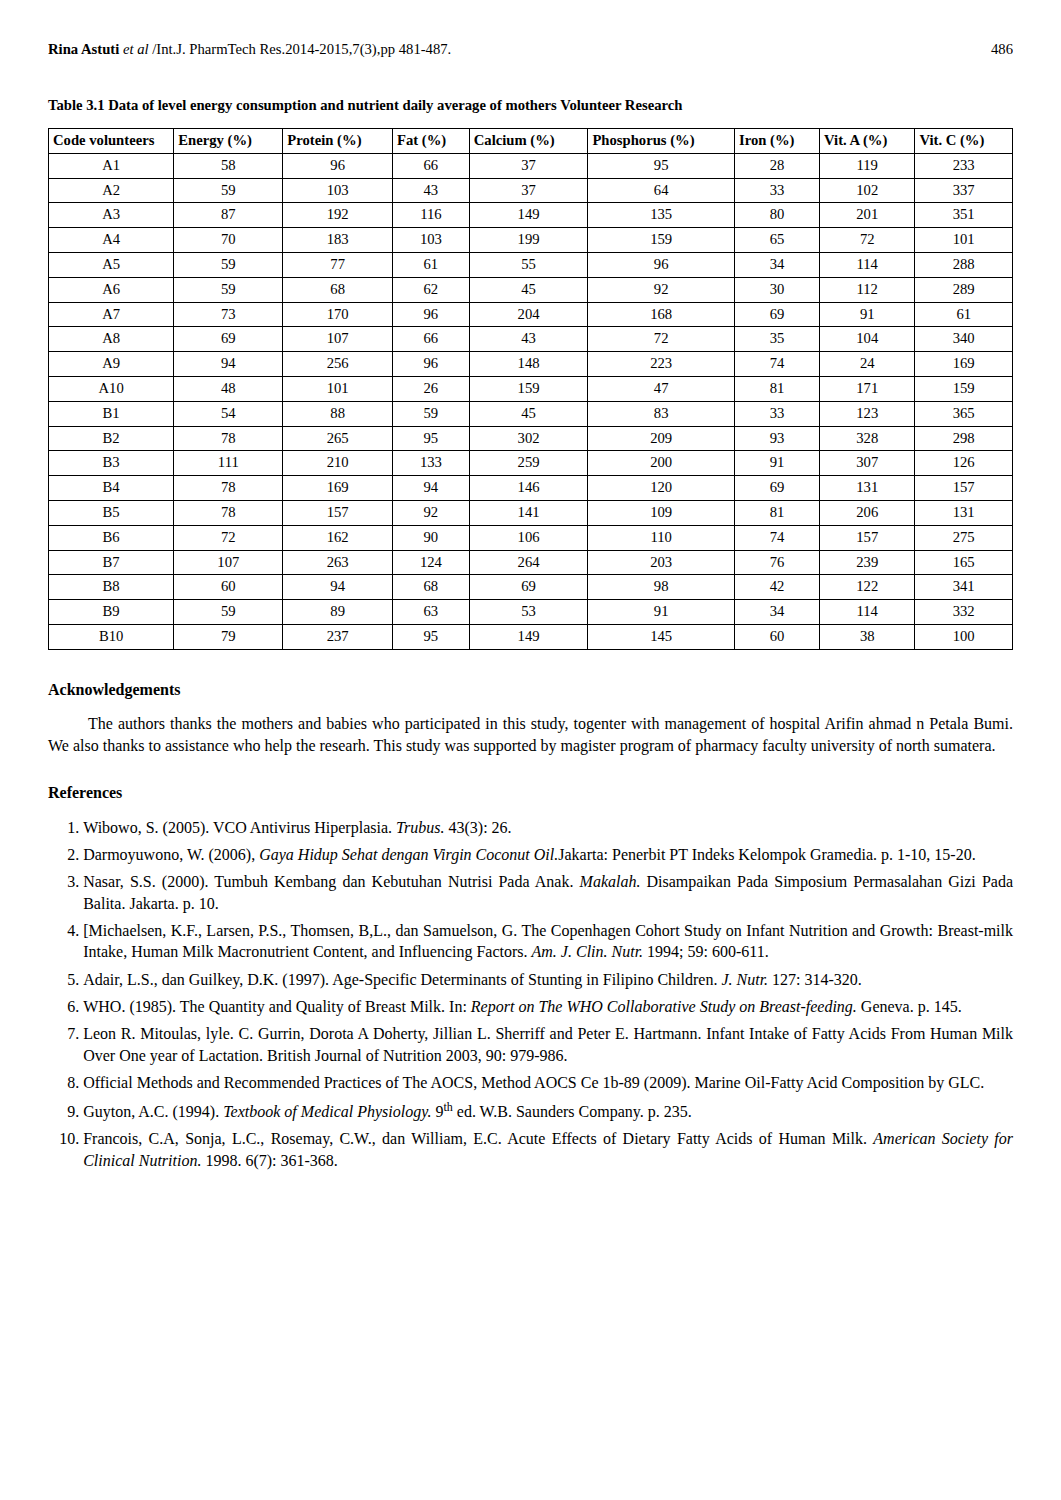Rina Astuti et al /Int.J. PharmTech Res.2014-2015,7(3),pp 481-487.
486
Table 3.1 Data of level energy consumption and nutrient daily average of mothers Volunteer Research
| Code volunteers | Energy (%) | Protein (%) | Fat (%) | Calcium (%) | Phosphorus (%) | Iron (%) | Vit. A (%) | Vit. C (%) |
| --- | --- | --- | --- | --- | --- | --- | --- | --- |
| A1 | 58 | 96 | 66 | 37 | 95 | 28 | 119 | 233 |
| A2 | 59 | 103 | 43 | 37 | 64 | 33 | 102 | 337 |
| A3 | 87 | 192 | 116 | 149 | 135 | 80 | 201 | 351 |
| A4 | 70 | 183 | 103 | 199 | 159 | 65 | 72 | 101 |
| A5 | 59 | 77 | 61 | 55 | 96 | 34 | 114 | 288 |
| A6 | 59 | 68 | 62 | 45 | 92 | 30 | 112 | 289 |
| A7 | 73 | 170 | 96 | 204 | 168 | 69 | 91 | 61 |
| A8 | 69 | 107 | 66 | 43 | 72 | 35 | 104 | 340 |
| A9 | 94 | 256 | 96 | 148 | 223 | 74 | 24 | 169 |
| A10 | 48 | 101 | 26 | 159 | 47 | 81 | 171 | 159 |
| B1 | 54 | 88 | 59 | 45 | 83 | 33 | 123 | 365 |
| B2 | 78 | 265 | 95 | 302 | 209 | 93 | 328 | 298 |
| B3 | 111 | 210 | 133 | 259 | 200 | 91 | 307 | 126 |
| B4 | 78 | 169 | 94 | 146 | 120 | 69 | 131 | 157 |
| B5 | 78 | 157 | 92 | 141 | 109 | 81 | 206 | 131 |
| B6 | 72 | 162 | 90 | 106 | 110 | 74 | 157 | 275 |
| B7 | 107 | 263 | 124 | 264 | 203 | 76 | 239 | 165 |
| B8 | 60 | 94 | 68 | 69 | 98 | 42 | 122 | 341 |
| B9 | 59 | 89 | 63 | 53 | 91 | 34 | 114 | 332 |
| B10 | 79 | 237 | 95 | 149 | 145 | 60 | 38 | 100 |
Acknowledgements
The authors thanks the mothers and babies who participated in this study, togenter with management of hospital Arifin ahmad n Petala Bumi. We also thanks to assistance who help the researh. This study was supported by magister program of pharmacy faculty university of north sumatera.
References
Wibowo, S. (2005). VCO Antivirus Hiperplasia. Trubus. 43(3): 26.
Darmoyuwono, W. (2006), Gaya Hidup Sehat dengan Virgin Coconut Oil. Jakarta: Penerbit PT Indeks Kelompok Gramedia. p. 1-10, 15-20.
Nasar, S.S. (2000). Tumbuh Kembang dan Kebutuhan Nutrisi Pada Anak. Makalah. Disampaikan Pada Simposium Permasalahan Gizi Pada Balita. Jakarta. p. 10.
[Michaelsen, K.F., Larsen, P.S., Thomsen, B,L., dan Samuelson, G. The Copenhagen Cohort Study on Infant Nutrition and Growth: Breast-milk Intake, Human Milk Macronutrient Content, and Influencing Factors. Am. J. Clin. Nutr. 1994; 59: 600-611.
Adair, L.S., dan Guilkey, D.K. (1997). Age-Specific Determinants of Stunting in Filipino Children. J. Nutr. 127: 314-320.
WHO. (1985). The Quantity and Quality of Breast Milk. In: Report on The WHO Collaborative Study on Breast-feeding. Geneva. p. 145.
Leon R. Mitoulas, lyle. C. Gurrin, Dorota A Doherty, Jillian L. Sherriff and Peter E. Hartmann. Infant Intake of Fatty Acids From Human Milk Over One year of Lactation. British Journal of Nutrition 2003, 90: 979-986.
Official Methods and Recommended Practices of The AOCS, Method AOCS Ce 1b-89 (2009). Marine Oil-Fatty Acid Composition by GLC.
Guyton, A.C. (1994). Textbook of Medical Physiology. 9th ed. W.B. Saunders Company. p. 235.
Francois, C.A, Sonja, L.C., Rosemay, C.W., dan William, E.C. Acute Effects of Dietary Fatty Acids of Human Milk. American Society for Clinical Nutrition. 1998. 6(7): 361-368.